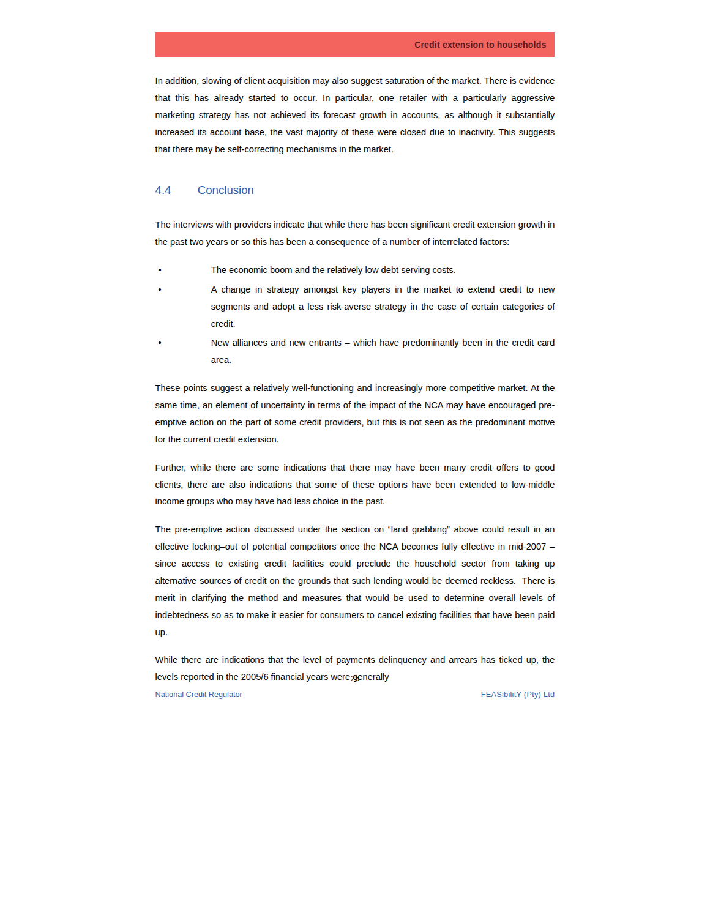Credit extension to households
In addition, slowing of client acquisition may also suggest saturation of the market. There is evidence that this has already started to occur. In particular, one retailer with a particularly aggressive marketing strategy has not achieved its forecast growth in accounts, as although it substantially increased its account base, the vast majority of these were closed due to inactivity. This suggests that there may be self-correcting mechanisms in the market.
4.4 Conclusion
The interviews with providers indicate that while there has been significant credit extension growth in the past two years or so this has been a consequence of a number of interrelated factors:
The economic boom and the relatively low debt serving costs.
A change in strategy amongst key players in the market to extend credit to new segments and adopt a less risk-averse strategy in the case of certain categories of credit.
New alliances and new entrants – which have predominantly been in the credit card area.
These points suggest a relatively well-functioning and increasingly more competitive market. At the same time, an element of uncertainty in terms of the impact of the NCA may have encouraged pre-emptive action on the part of some credit providers, but this is not seen as the predominant motive for the current credit extension.
Further, while there are some indications that there may have been many credit offers to good clients, there are also indications that some of these options have been extended to low-middle income groups who may have had less choice in the past.
The pre-emptive action discussed under the section on “land grabbing” above could result in an effective locking–out of potential competitors once the NCA becomes fully effective in mid-2007 – since access to existing credit facilities could preclude the household sector from taking up alternative sources of credit on the grounds that such lending would be deemed reckless. There is merit in clarifying the method and measures that would be used to determine overall levels of indebtedness so as to make it easier for consumers to cancel existing facilities that have been paid up.
While there are indications that the level of payments delinquency and arrears has ticked up, the levels reported in the 2005/6 financial years were generally
25
National Credit Regulator FEASibilitY (Pty) Ltd